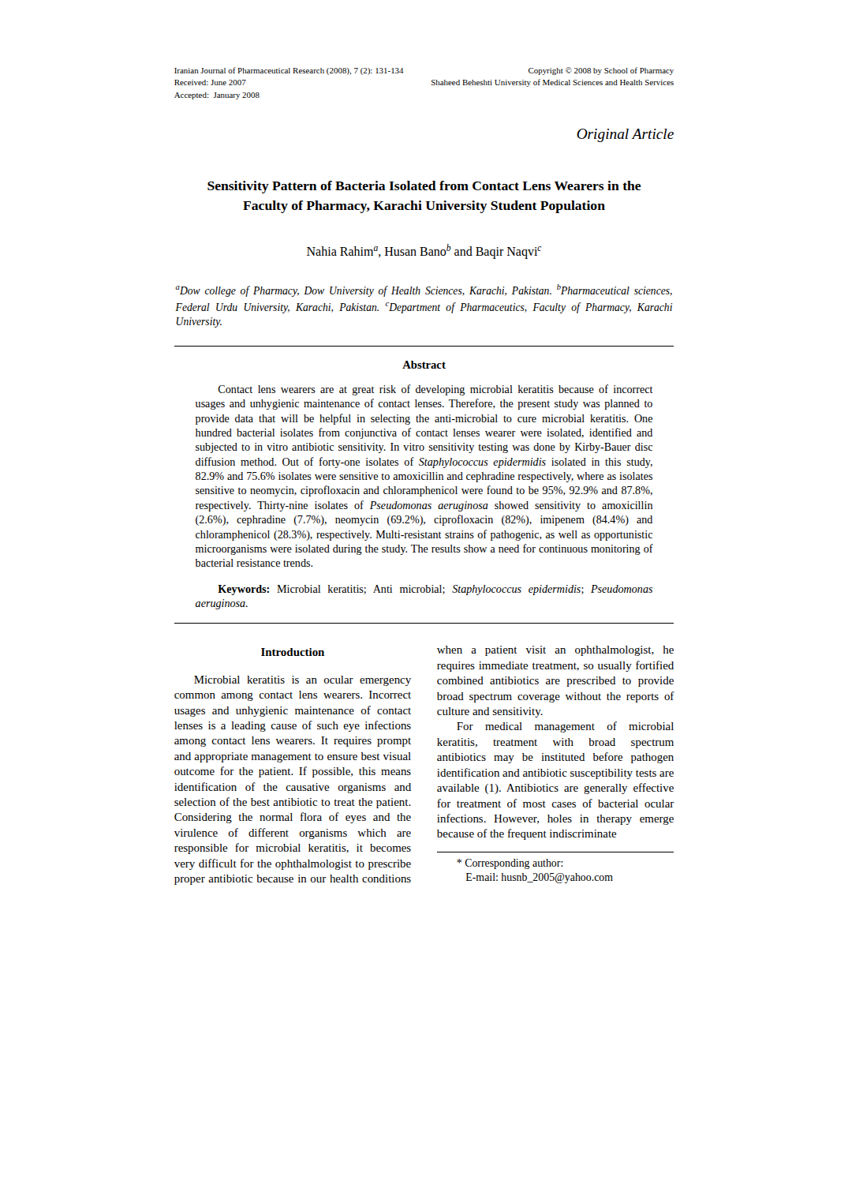Iranian Journal of Pharmaceutical Research (2008), 7 (2): 131-134
Received: June 2007
Accepted: January 2008
Copyright © 2008 by School of Pharmacy
Shaheed Beheshti University of Medical Sciences and Health Services
Original Article
Sensitivity Pattern of Bacteria Isolated from Contact Lens Wearers in the Faculty of Pharmacy, Karachi University Student Population
Nahia Rahima, Husan Banob and Baqir Naqvic
aDow college of Pharmacy, Dow University of Health Sciences, Karachi, Pakistan. bPharmaceutical sciences, Federal Urdu University, Karachi, Pakistan. cDepartment of Pharmaceutics, Faculty of Pharmacy, Karachi University.
Abstract
Contact lens wearers are at great risk of developing microbial keratitis because of incorrect usages and unhygienic maintenance of contact lenses. Therefore, the present study was planned to provide data that will be helpful in selecting the anti-microbial to cure microbial keratitis. One hundred bacterial isolates from conjunctiva of contact lenses wearer were isolated, identified and subjected to in vitro antibiotic sensitivity. In vitro sensitivity testing was done by Kirby-Bauer disc diffusion method. Out of forty-one isolates of Staphylococcus epidermidis isolated in this study, 82.9% and 75.6% isolates were sensitive to amoxicillin and cephradine respectively, where as isolates sensitive to neomycin, ciprofloxacin and chloramphenicol were found to be 95%, 92.9% and 87.8%, respectively. Thirty-nine isolates of Pseudomonas aeruginosa showed sensitivity to amoxicillin (2.6%), cephradine (7.7%), neomycin (69.2%), ciprofloxacin (82%), imipenem (84.4%) and chloramphenicol (28.3%), respectively. Multi-resistant strains of pathogenic, as well as opportunistic microorganisms were isolated during the study. The results show a need for continuous monitoring of bacterial resistance trends.
Keywords: Microbial keratitis; Anti microbial; Staphylococcus epidermidis; Pseudomonas aeruginosa.
Introduction
Microbial keratitis is an ocular emergency common among contact lens wearers. Incorrect usages and unhygienic maintenance of contact lenses is a leading cause of such eye infections among contact lens wearers. It requires prompt and appropriate management to ensure best visual outcome for the patient. If possible, this means identification of the causative organisms and selection of the best antibiotic to treat the patient. Considering the normal flora of eyes and the virulence of different organisms which are responsible for microbial keratitis, it becomes very difficult for the ophthalmologist to prescribe proper antibiotic because in our health conditions when a patient visit an ophthalmologist, he requires immediate treatment, so usually fortified combined antibiotics are prescribed to provide broad spectrum coverage without the reports of culture and sensitivity.
For medical management of microbial keratitis, treatment with broad spectrum antibiotics may be instituted before pathogen identification and antibiotic susceptibility tests are available (1). Antibiotics are generally effective for treatment of most cases of bacterial ocular infections. However, holes in therapy emerge because of the frequent indiscriminate
* Corresponding author:
E-mail: husnb_2005@yahoo.com